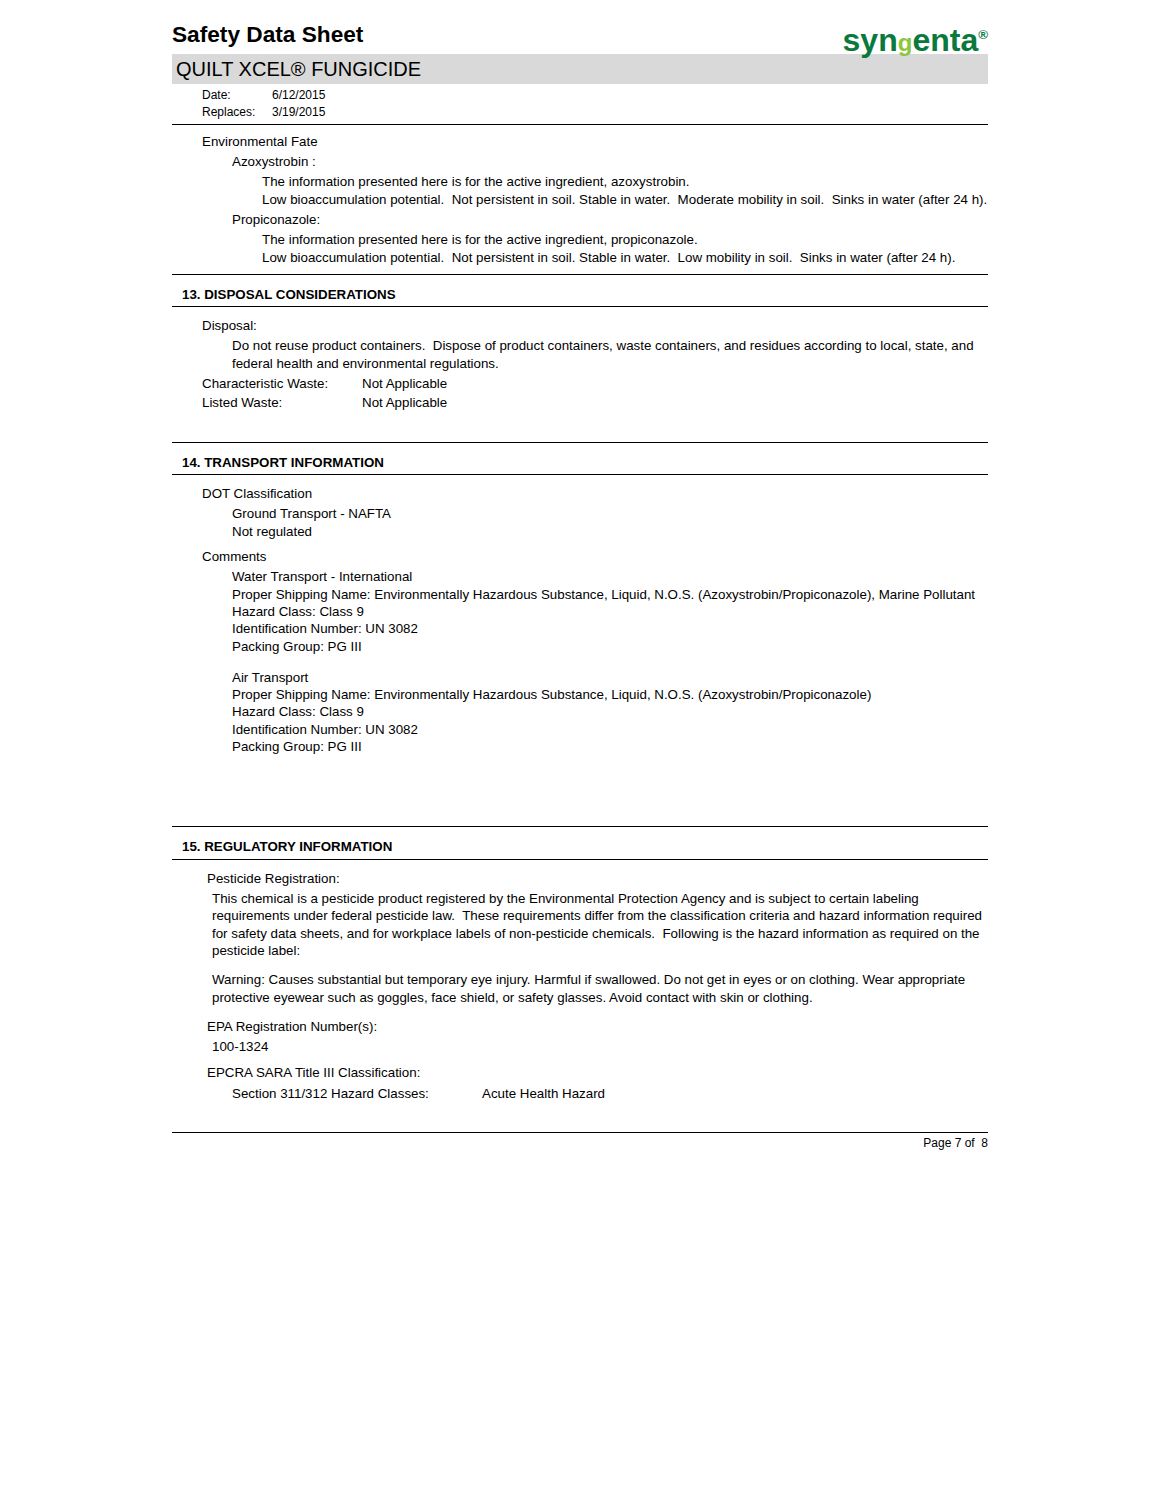Safety Data Sheet
syngenta®
QUILT XCEL® FUNGICIDE
Date: 6/12/2015
Replaces: 3/19/2015
Environmental Fate
Azoxystrobin :
The information presented here is for the active ingredient, azoxystrobin.
Low bioaccumulation potential. Not persistent in soil. Stable in water. Moderate mobility in soil. Sinks in water (after 24 h).
Propiconazole:
The information presented here is for the active ingredient, propiconazole.
Low bioaccumulation potential. Not persistent in soil. Stable in water. Low mobility in soil. Sinks in water (after 24 h).
13. DISPOSAL CONSIDERATIONS
Disposal:
Do not reuse product containers. Dispose of product containers, waste containers, and residues according to local, state, and federal health and environmental regulations.
Characteristic Waste: Not Applicable
Listed Waste: Not Applicable
14. TRANSPORT INFORMATION
DOT Classification
Ground Transport - NAFTA
Not regulated
Comments
Water Transport - International
Proper Shipping Name: Environmentally Hazardous Substance, Liquid, N.O.S. (Azoxystrobin/Propiconazole), Marine Pollutant
Hazard Class: Class 9
Identification Number: UN 3082
Packing Group: PG III
Air Transport
Proper Shipping Name: Environmentally Hazardous Substance, Liquid, N.O.S. (Azoxystrobin/Propiconazole)
Hazard Class: Class 9
Identification Number: UN 3082
Packing Group: PG III
15. REGULATORY INFORMATION
Pesticide Registration:
This chemical is a pesticide product registered by the Environmental Protection Agency and is subject to certain labeling requirements under federal pesticide law. These requirements differ from the classification criteria and hazard information required for safety data sheets, and for workplace labels of non-pesticide chemicals. Following is the hazard information as required on the pesticide label:
Warning: Causes substantial but temporary eye injury. Harmful if swallowed. Do not get in eyes or on clothing. Wear appropriate protective eyewear such as goggles, face shield, or safety glasses. Avoid contact with skin or clothing.
EPA Registration Number(s):
100-1324
EPCRA SARA Title III Classification:
Section 311/312 Hazard Classes: Acute Health Hazard
Page 7 of 8